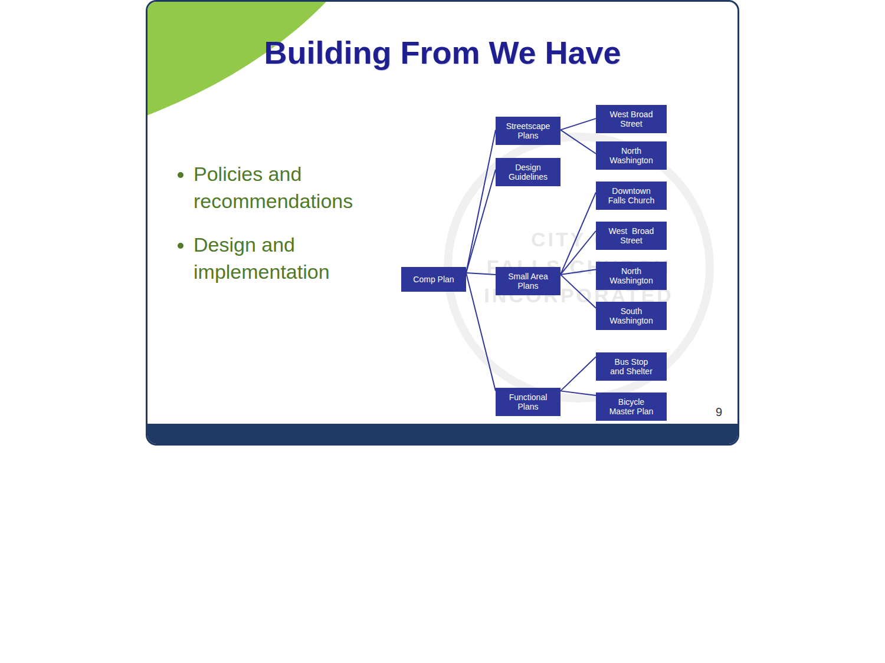CITY OF
FALLS CHURCH
INCORPORATED
Building From We Have
Policies and recommendations
Design and implementation
Comp Plan
Streetscape
Plans
Design
Guidelines
Small Area
Plans
Functional
Plans
West Broad
Street
North
Washington
Downtown
Falls Church
West Broad
Street
North
Washington
South
Washington
Bus Stop
and Shelter
Bicycle
Master Plan
9